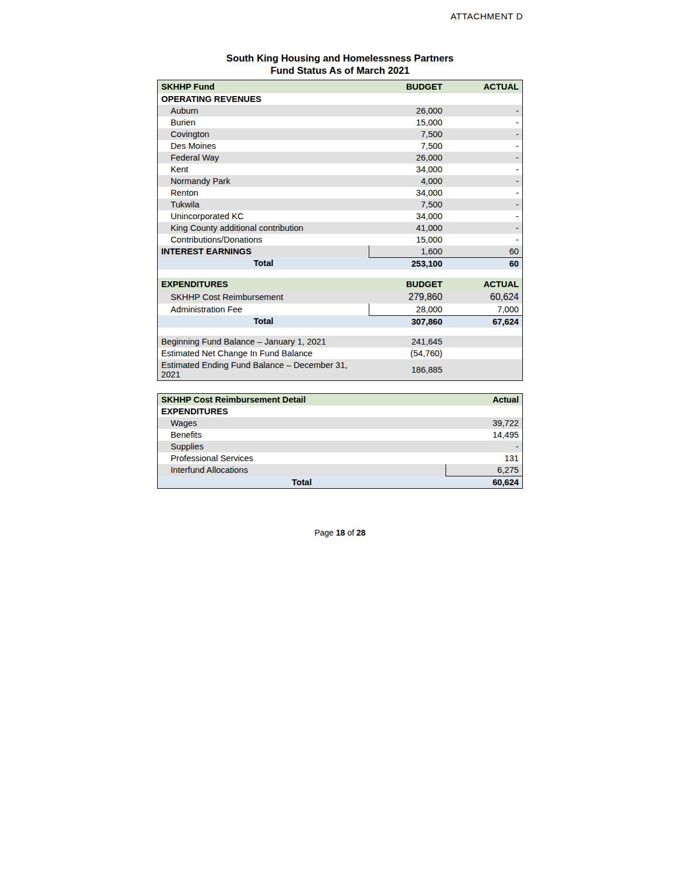ATTACHMENT D
South King Housing and Homelessness Partners
Fund Status As of March 2021
| SKHHP Fund | BUDGET | ACTUAL |
| OPERATING REVENUES | | |
| Auburn | 26,000 | - |
| Burien | 15,000 | - |
| Covington | 7,500 | - |
| Des Moines | 7,500 | - |
| Federal Way | 26,000 | - |
| Kent | 34,000 | - |
| Normandy Park | 4,000 | - |
| Renton | 34,000 | - |
| Tukwila | 7,500 | - |
| Unincorporated KC | 34,000 | - |
| King County additional contribution | 41,000 | - |
| Contributions/Donations | 15,000 | - |
| INTEREST EARNINGS | 1,600 | 60 |
| Total | 253,100 | 60 |
| EXPENDITURES | BUDGET | ACTUAL |
| SKHHP Cost Reimbursement | 279,860 | 60,624 |
| Administration Fee | 28,000 | 7,000 |
| Total | 307,860 | 67,624 |
| Beginning Fund Balance – January 1, 2021 | 241,645 | |
| Estimated Net Change In Fund Balance | (54,760) | |
| Estimated Ending Fund Balance – December 31, 2021 | 186,885 | |
| SKHHP Cost Reimbursement Detail | Actual |
| EXPENDITURES | |
| Wages | 39,722 |
| Benefits | 14,495 |
| Supplies | - |
| Professional Services | 131 |
| Interfund Allocations | 6,275 |
| Total | 60,624 |
Page 18 of 28